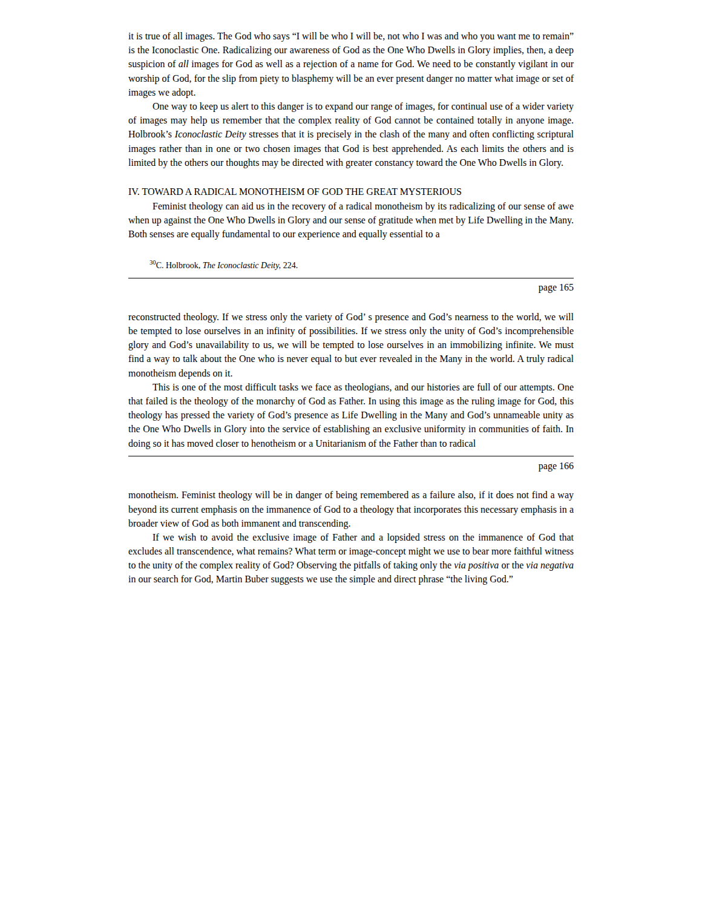it is true of all images. The God who says “I will be who I will be, not who I was and who you want me to remain” is the Iconoclastic One. Radicalizing our awareness of God as the One Who Dwells in Glory implies, then, a deep suspicion of all images for God as well as a rejection of a name for God. We need to be constantly vigilant in our worship of God, for the slip from piety to blasphemy will be an ever present danger no matter what image or set of images we adopt.
One way to keep us alert to this danger is to expand our range of images, for continual use of a wider variety of images may help us remember that the complex reality of God cannot be contained totally in anyone image. Holbrook’s Iconoclastic Deity stresses that it is precisely in the clash of the many and often conflicting scriptural images rather than in one or two chosen images that God is best apprehended. As each limits the others and is limited by the others our thoughts may be directed with greater constancy toward the One Who Dwells in Glory.
IV. Toward a Radical Monotheism of God the Great Mysterious
Feminist theology can aid us in the recovery of a radical monotheism by its radicalizing of our sense of awe when up against the One Who Dwells in Glory and our sense of gratitude when met by Life Dwelling in the Many. Both senses are equally fundamental to our experience and equally essential to a
30C. Holbrook, The Iconoclastic Deity, 224.
page 165
reconstructed theology. If we stress only the variety of God’ s presence and God’s nearness to the world, we will be tempted to lose ourselves in an infinity of possibilities. If we stress only the unity of God’s incomprehensible glory and God’s unavailability to us, we will be tempted to lose ourselves in an immobilizing infinite. We must find a way to talk about the One who is never equal to but ever revealed in the Many in the world. A truly radical monotheism depends on it.
This is one of the most difficult tasks we face as theologians, and our histories are full of our attempts. One that failed is the theology of the monarchy of God as Father. In using this image as the ruling image for God, this theology has pressed the variety of God’s presence as Life Dwelling in the Many and God’s unnameable unity as the One Who Dwells in Glory into the service of establishing an exclusive uniformity in communities of faith. In doing so it has moved closer to henotheism or a Unitarianism of the Father than to radical
page 166
monotheism. Feminist theology will be in danger of being remembered as a failure also, if it does not find a way beyond its current emphasis on the immanence of God to a theology that incorporates this necessary emphasis in a broader view of God as both immanent and transcending.
If we wish to avoid the exclusive image of Father and a lopsided stress on the immanence of God that excludes all transcendence, what remains? What term or image-concept might we use to bear more faithful witness to the unity of the complex reality of God? Observing the pitfalls of taking only the via positiva or the via negativa in our search for God, Martin Buber suggests we use the simple and direct phrase “the living God.”